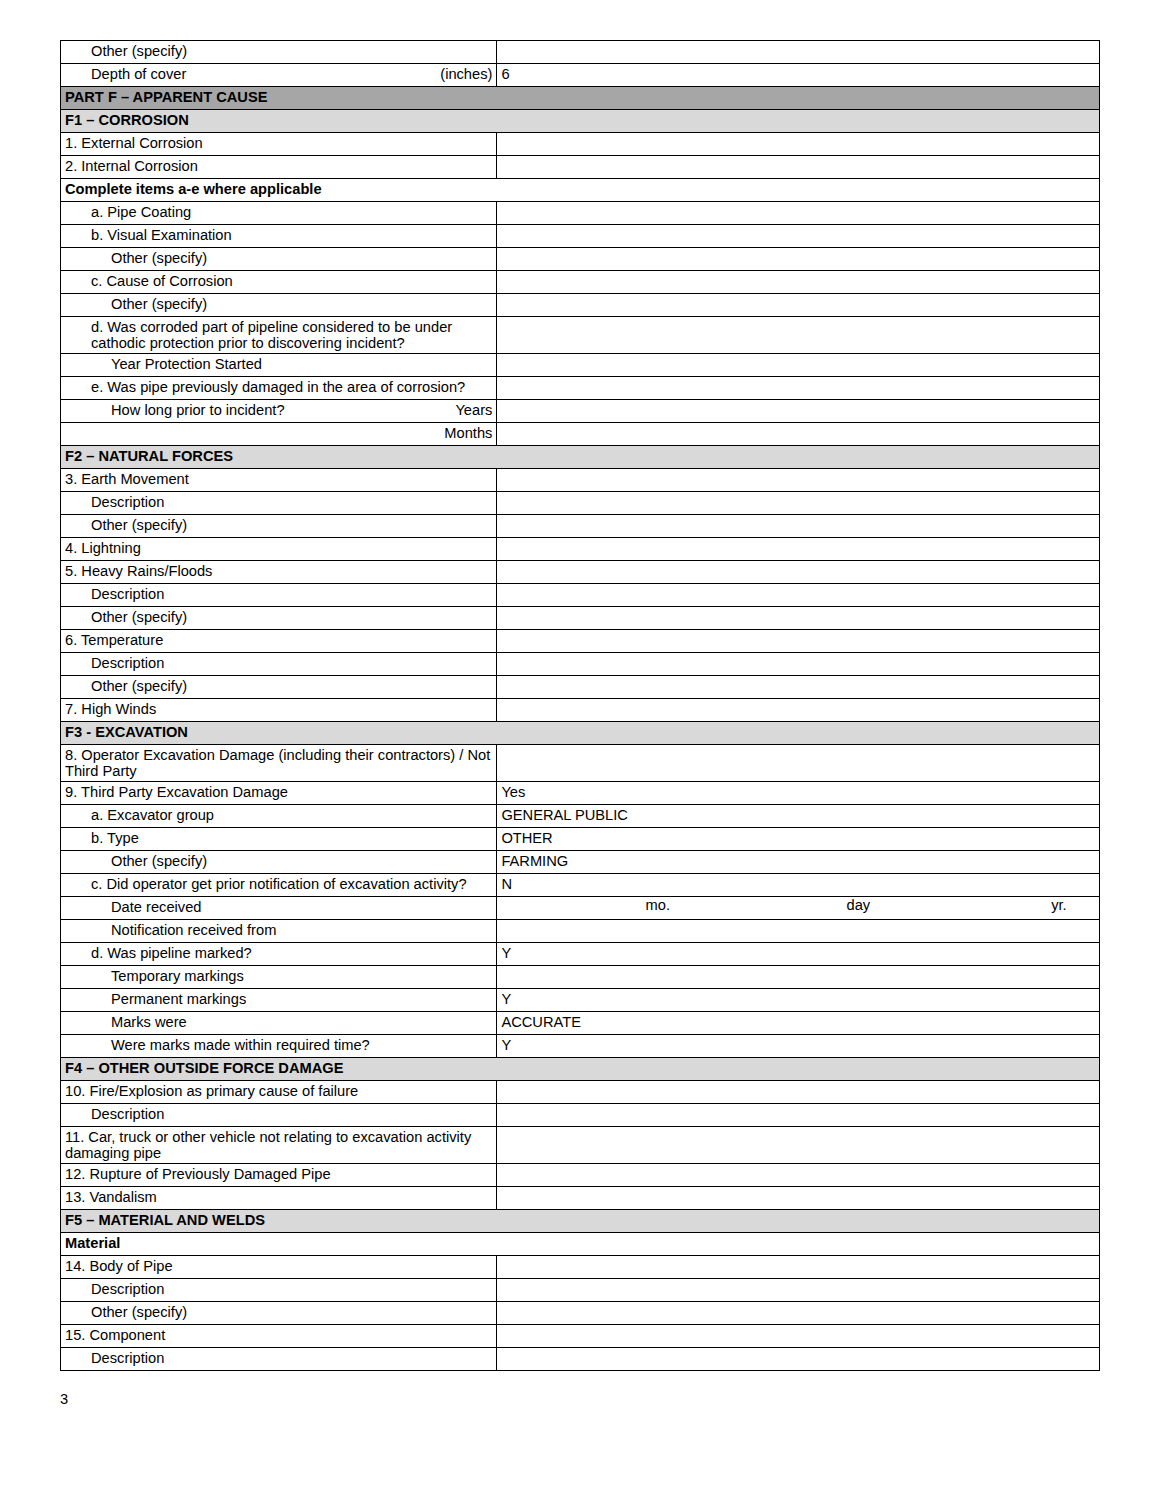| Other (specify) | |
| Depth of cover (inches) | 6 |
| PART F – APPARENT CAUSE |
| F1 – CORROSION |
| 1. External Corrosion | |
| 2. Internal Corrosion | |
| Complete items a-e where applicable |
| a. Pipe Coating | |
| b. Visual Examination | |
| Other (specify) | |
| c. Cause of Corrosion | |
| Other (specify) | |
| d. Was corroded part of pipeline considered to be under cathodic protection prior to discovering incident? | |
| Year Protection Started | |
| e. Was pipe previously damaged in the area of corrosion? | |
| How long prior to incident? Years | |
| Months | |
| F2 – NATURAL FORCES |
| 3. Earth Movement | |
| Description | |
| Other (specify) | |
| 4. Lightning | |
| 5. Heavy Rains/Floods | |
| Description | |
| Other (specify) | |
| 6. Temperature | |
| Description | |
| Other (specify) | |
| 7. High Winds | |
| F3 - EXCAVATION |
| 8. Operator Excavation Damage (including their contractors) / Not Third Party | |
| 9. Third Party Excavation Damage | Yes |
| a. Excavator group | GENERAL PUBLIC |
| b. Type | OTHER |
| Other (specify) | FARMING |
| c. Did operator get prior notification of excavation activity? | N |
| Date received | / / mo. / / day / / yr. / |
| Notification received from | |
| d. Was pipeline marked? | Y |
| Temporary markings | |
| Permanent markings | Y |
| Marks were | ACCURATE |
| Were marks made within required time? | Y |
| F4 – OTHER OUTSIDE FORCE DAMAGE |
| 10. Fire/Explosion as primary cause of failure | |
| Description | |
| 11. Car, truck or other vehicle not relating to excavation activity damaging pipe | |
| 12. Rupture of Previously Damaged Pipe | |
| 13. Vandalism | |
| F5 – MATERIAL AND WELDS |
| Material |
| 14. Body of Pipe | |
| Description | |
| Other (specify) | |
| 15. Component | |
| Description | |
3